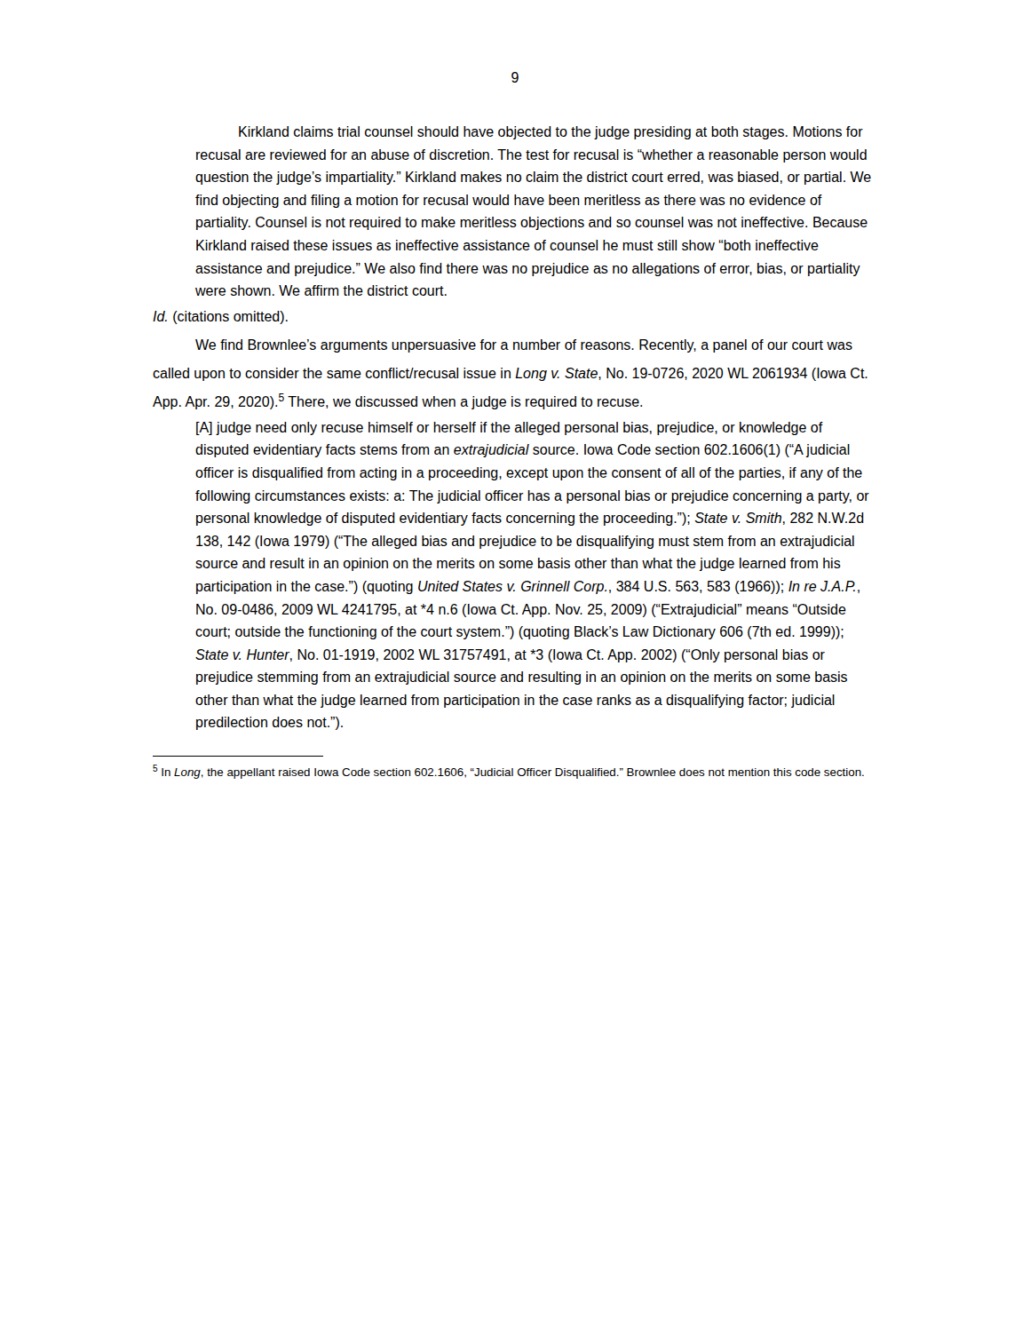9
Kirkland claims trial counsel should have objected to the judge presiding at both stages. Motions for recusal are reviewed for an abuse of discretion. The test for recusal is “whether a reasonable person would question the judge’s impartiality.” Kirkland makes no claim the district court erred, was biased, or partial. We find objecting and filing a motion for recusal would have been meritless as there was no evidence of partiality. Counsel is not required to make meritless objections and so counsel was not ineffective. Because Kirkland raised these issues as ineffective assistance of counsel he must still show “both ineffective assistance and prejudice.” We also find there was no prejudice as no allegations of error, bias, or partiality were shown. We affirm the district court.
Id. (citations omitted).
We find Brownlee’s arguments unpersuasive for a number of reasons. Recently, a panel of our court was called upon to consider the same conflict/recusal issue in Long v. State, No. 19-0726, 2020 WL 2061934 (Iowa Ct. App. Apr. 29, 2020).5 There, we discussed when a judge is required to recuse.
[A] judge need only recuse himself or herself if the alleged personal bias, prejudice, or knowledge of disputed evidentiary facts stems from an extrajudicial source. Iowa Code section 602.1606(1) (“A judicial officer is disqualified from acting in a proceeding, except upon the consent of all of the parties, if any of the following circumstances exists: a: The judicial officer has a personal bias or prejudice concerning a party, or personal knowledge of disputed evidentiary facts concerning the proceeding.”); State v. Smith, 282 N.W.2d 138, 142 (Iowa 1979) (“The alleged bias and prejudice to be disqualifying must stem from an extrajudicial source and result in an opinion on the merits on some basis other than what the judge learned from his participation in the case.”) (quoting United States v. Grinnell Corp., 384 U.S. 563, 583 (1966)); In re J.A.P., No. 09-0486, 2009 WL 4241795, at *4 n.6 (Iowa Ct. App. Nov. 25, 2009) (“Extrajudicial” means “Outside court; outside the functioning of the court system.”) (quoting Black’s Law Dictionary 606 (7th ed. 1999)); State v. Hunter, No. 01-1919, 2002 WL 31757491, at *3 (Iowa Ct. App. 2002) (“Only personal bias or prejudice stemming from an extrajudicial source and resulting in an opinion on the merits on some basis other than what the judge learned from participation in the case ranks as a disqualifying factor; judicial predilection does not.”).
5 In Long, the appellant raised Iowa Code section 602.1606, “Judicial Officer Disqualified.” Brownlee does not mention this code section.